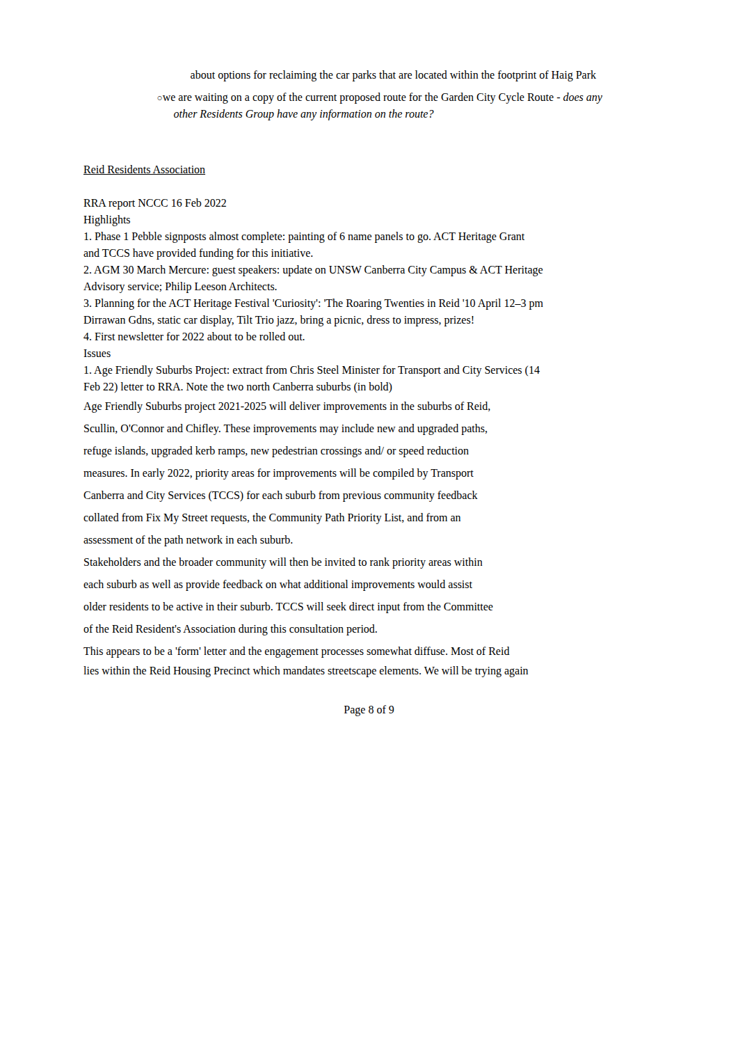about options for reclaiming the car parks that are located within the footprint of Haig Park
○we are waiting on a copy of the current proposed route for the Garden City Cycle Route - does any other Residents Group have any information on the route?
Reid Residents Association
RRA report NCCC 16 Feb 2022
Highlights
1. Phase 1 Pebble signposts almost complete: painting of 6 name panels to go. ACT Heritage Grant
and TCCS have provided funding for this initiative.
2. AGM 30 March Mercure: guest speakers: update on UNSW Canberra City Campus & ACT Heritage
Advisory service; Philip Leeson Architects.
3. Planning for the ACT Heritage Festival 'Curiosity': 'The Roaring Twenties in Reid '10 April 12–3 pm
Dirrawan Gdns, static car display, Tilt Trio jazz, bring a picnic, dress to impress, prizes!
4. First newsletter for 2022 about to be rolled out.
Issues
1. Age Friendly Suburbs Project: extract from Chris Steel Minister for Transport and City Services (14
Feb 22) letter to RRA. Note the two north Canberra suburbs (in bold)
Age Friendly Suburbs project 2021-2025 will deliver improvements in the suburbs of Reid,
Scullin, O'Connor and Chifley. These improvements may include new and upgraded paths,
refuge islands, upgraded kerb ramps, new pedestrian crossings and/ or speed reduction
measures. In early 2022, priority areas for improvements will be compiled by Transport
Canberra and City Services (TCCS) for each suburb from previous community feedback
collated from Fix My Street requests, the Community Path Priority List, and from an
assessment of the path network in each suburb.
Stakeholders and the broader community will then be invited to rank priority areas within
each suburb as well as provide feedback on what additional improvements would assist
older residents to be active in their suburb. TCCS will seek direct input from the Committee
of the Reid Resident's Association during this consultation period.
This appears to be a 'form' letter and the engagement processes somewhat diffuse. Most of Reid
lies within the Reid Housing Precinct which mandates streetscape elements. We will be trying again
Page 8 of 9